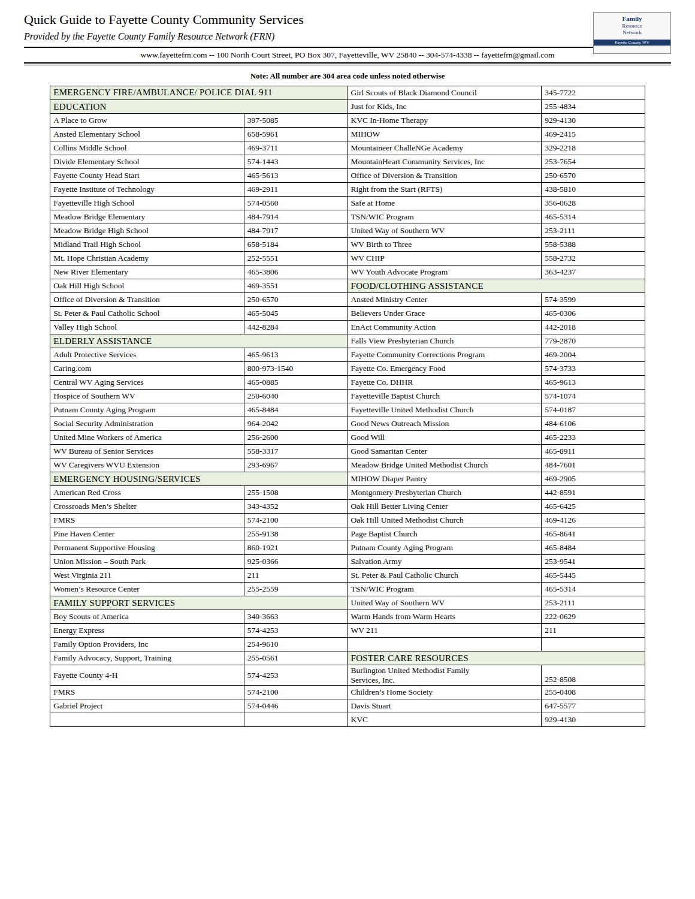Quick Guide to Fayette County Community Services
Provided by the Fayette County Family Resource Network (FRN)
Family
Resource
Network
Fayette County, WV
www.fayettefrn.com -- 100 North Court Street, PO Box 307, Fayetteville, WV 25840 -- 304-574-4338 -- fayettefrn@gmail.com
Note: All number are 304 area code unless noted otherwise
| EMERGENCY FIRE/AMBULANCE/ POLICE DIAL 911 | Girl Scouts of Black Diamond Council | 345-7722 |
| EDUCATION | Just for Kids, Inc | 255-4834 |
| A Place to Grow | 397-5085 | KVC In-Home Therapy | 929-4130 |
| Ansted Elementary School | 658-5961 | MIHOW | 469-2415 |
| Collins Middle School | 469-3711 | Mountaineer ChalleNGe Academy | 329-2218 |
| Divide Elementary School | 574-1443 | MountainHeart Community Services, Inc | 253-7654 |
| Fayette County Head Start | 465-5613 | Office of Diversion & Transition | 250-6570 |
| Fayette Institute of Technology | 469-2911 | Right from the Start (RFTS) | 438-5810 |
| Fayetteville High School | 574-0560 | Safe at Home | 356-0628 |
| Meadow Bridge Elementary | 484-7914 | TSN/WIC Program | 465-5314 |
| Meadow Bridge High School | 484-7917 | United Way of Southern WV | 253-2111 |
| Midland Trail High School | 658-5184 | WV Birth to Three | 558-5388 |
| Mt. Hope Christian Academy | 252-5551 | WV CHIP | 558-2732 |
| New River Elementary | 465-3806 | WV Youth Advocate Program | 363-4237 |
| Oak Hill High School | 469-3551 | FOOD/CLOTHING ASSISTANCE |
| Office of Diversion & Transition | 250-6570 | Ansted Ministry Center | 574-3599 |
| St. Peter & Paul Catholic School | 465-5045 | Believers Under Grace | 465-0306 |
| Valley High School | 442-8284 | EnAct Community Action | 442-2018 |
| ELDERLY ASSISTANCE | Falls View Presbyterian Church | 779-2870 |
| Adult Protective Services | 465-9613 | Fayette Community Corrections Program | 469-2004 |
| Caring.com | 800-973-1540 | Fayette Co. Emergency Food | 574-3733 |
| Central WV Aging Services | 465-0885 | Fayette Co. DHHR | 465-9613 |
| Hospice of Southern WV | 250-6040 | Fayetteville Baptist Church | 574-1074 |
| Putnam County Aging Program | 465-8484 | Fayetteville United Methodist Church | 574-0187 |
| Social Security Administration | 964-2042 | Good News Outreach Mission | 484-6106 |
| United Mine Workers of America | 256-2600 | Good Will | 465-2233 |
| WV Bureau of Senior Services | 558-3317 | Good Samaritan Center | 465-8911 |
| WV Caregivers WVU Extension | 293-6967 | Meadow Bridge United Methodist Church | 484-7601 |
| EMERGENCY HOUSING/SERVICES | MIHOW Diaper Pantry | 469-2905 |
| American Red Cross | 255-1508 | Montgomery Presbyterian Church | 442-8591 |
| Crossroads Men’s Shelter | 343-4352 | Oak Hill Better Living Center | 465-6425 |
| FMRS | 574-2100 | Oak Hill United Methodist Church | 469-4126 |
| Pine Haven Center | 255-9138 | Page Baptist Church | 465-8641 |
| Permanent Supportive Housing | 860-1921 | Putnam County Aging Program | 465-8484 |
| Union Mission – South Park | 925-0366 | Salvation Army | 253-9541 |
| West Virginia 211 | 211 | St. Peter & Paul Catholic Church | 465-5445 |
| Women’s Resource Center | 255-2559 | TSN/WIC Program | 465-5314 |
| FAMILY SUPPORT SERVICES | United Way of Southern WV | 253-2111 |
| Boy Scouts of America | 340-3663 | Warm Hands from Warm Hearts | 222-0629 |
| Energy Express | 574-4253 | WV 211 | 211 |
| Family Option Providers, Inc | 254-9610 | | |
| Family Advocacy, Support, Training | 255-0561 | FOSTER CARE RESOURCES |
| Fayette County 4-H | 574-4253 | Burlington United Methodist Family Services, Inc. | 252-8508 |
| FMRS | 574-2100 | Children’s Home Society | 255-0408 |
| Gabriel Project | 574-0446 | Davis Stuart | 647-5577 |
| | | KVC | 929-4130 |